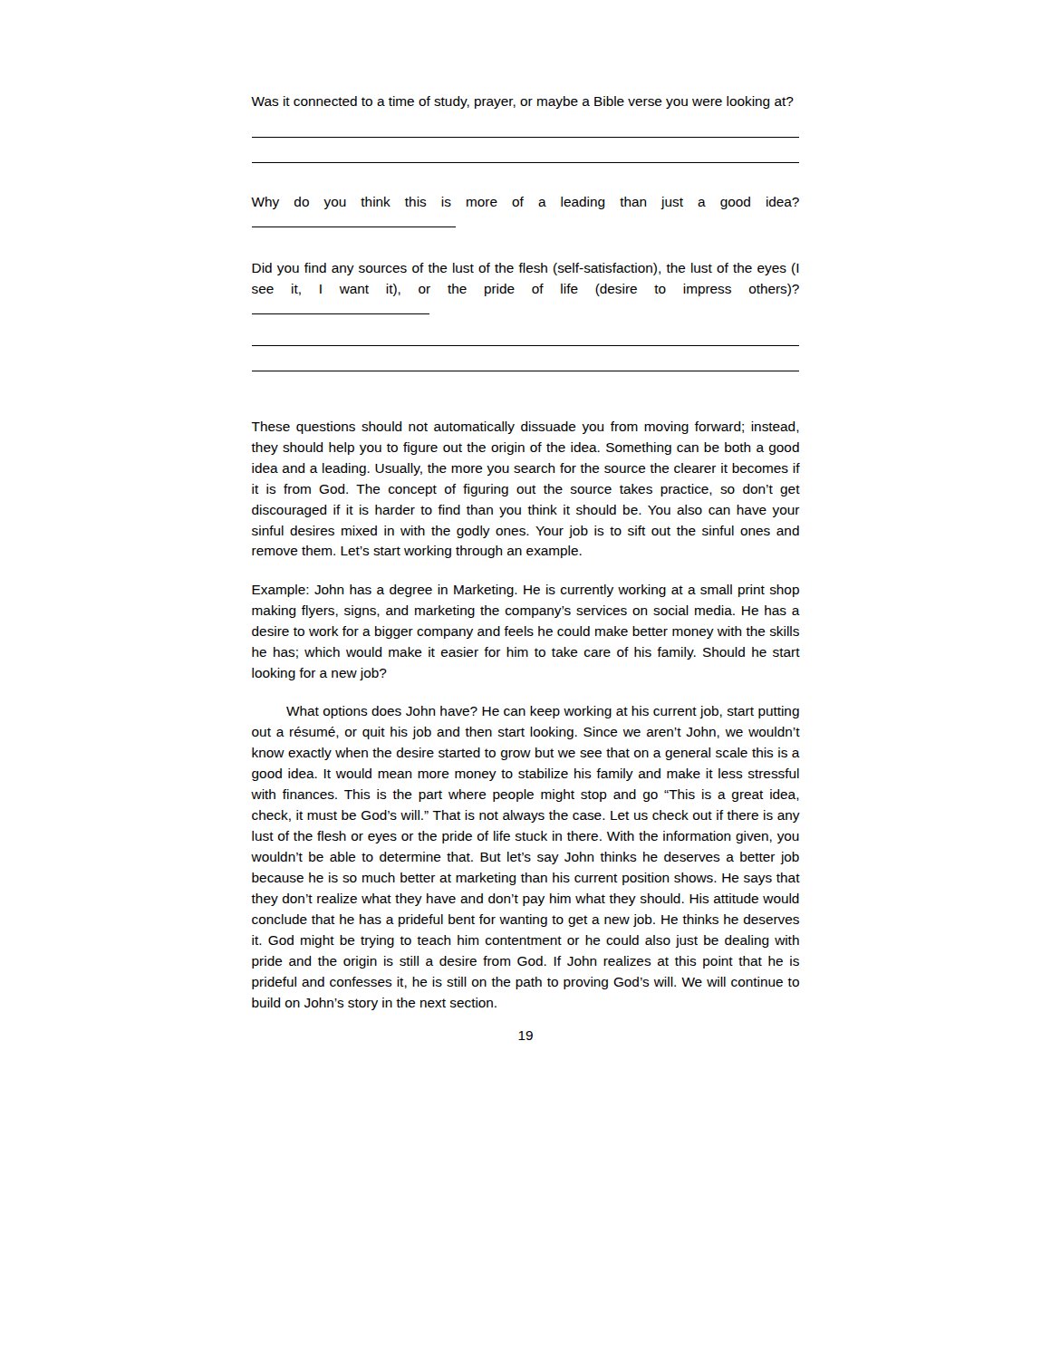Was it connected to a time of study, prayer, or maybe a Bible verse you were looking at?
Why do you think this is more of a leading than just a good idea?
Did you find any sources of the lust of the flesh (self-satisfaction), the lust of the eyes (I see it, I want it), or the pride of life (desire to impress others)?
These questions should not automatically dissuade you from moving forward; instead, they should help you to figure out the origin of the idea. Something can be both a good idea and a leading. Usually, the more you search for the source the clearer it becomes if it is from God. The concept of figuring out the source takes practice, so don’t get discouraged if it is harder to find than you think it should be. You also can have your sinful desires mixed in with the godly ones. Your job is to sift out the sinful ones and remove them. Let’s start working through an example.
Example: John has a degree in Marketing. He is currently working at a small print shop making flyers, signs, and marketing the company’s services on social media. He has a desire to work for a bigger company and feels he could make better money with the skills he has; which would make it easier for him to take care of his family. Should he start looking for a new job?
What options does John have? He can keep working at his current job, start putting out a résumé, or quit his job and then start looking. Since we aren’t John, we wouldn’t know exactly when the desire started to grow but we see that on a general scale this is a good idea. It would mean more money to stabilize his family and make it less stressful with finances. This is the part where people might stop and go “This is a great idea, check, it must be God’s will.” That is not always the case. Let us check out if there is any lust of the flesh or eyes or the pride of life stuck in there. With the information given, you wouldn’t be able to determine that. But let’s say John thinks he deserves a better job because he is so much better at marketing than his current position shows. He says that they don’t realize what they have and don’t pay him what they should. His attitude would conclude that he has a prideful bent for wanting to get a new job. He thinks he deserves it. God might be trying to teach him contentment or he could also just be dealing with pride and the origin is still a desire from God. If John realizes at this point that he is prideful and confesses it, he is still on the path to proving God’s will. We will continue to build on John’s story in the next section.
19